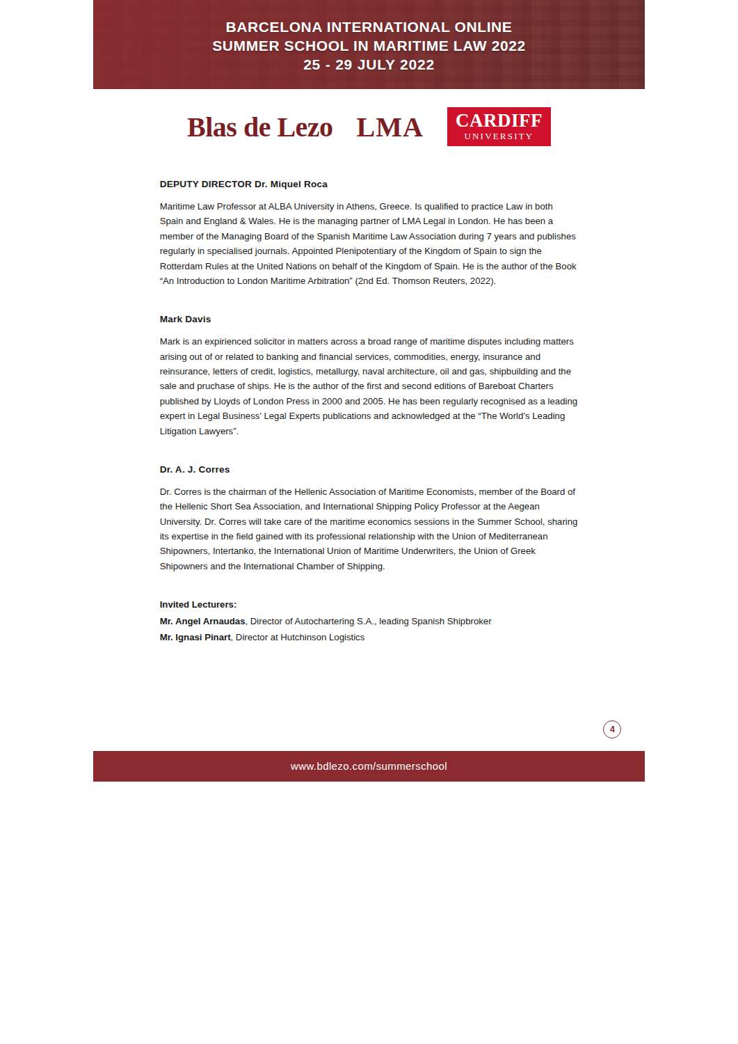Barcelona International Online
Summer School in Maritime Law 2022
25 - 29 July 2022
Blas de Lezo
LMA
CARDIFF UNIVERSITY
DEPUTY DIRECTOR Dr. Miquel Roca
Maritime Law Professor at ALBA University in Athens, Greece. Is qualified to practice Law in both Spain and England & Wales. He is the managing partner of LMA Legal in London. He has been a member of the Managing Board of the Spanish Maritime Law Association during 7 years and publishes regularly in specialised journals. Appointed Plenipotentiary of the Kingdom of Spain to sign the Rotterdam Rules at the United Nations on behalf of the Kingdom of Spain. He is the author of the Book “An Introduction to London Maritime Arbitration” (2nd Ed. Thomson Reuters, 2022).
Mark Davis
Mark is an expirienced solicitor in matters across a broad range of maritime disputes including matters arising out of or related to banking and financial services, commodities, energy, insurance and reinsurance, letters of credit, logistics, metallurgy, naval architecture, oil and gas, shipbuilding and the sale and pruchase of ships. He is the author of the first and second editions of Bareboat Charters published by Lloyds of London Press in 2000 and 2005. He has been regularly recognised as a leading expert in Legal Business’ Legal Experts publications and acknowledged at the “The World’s Leading Litigation Lawyers”.
Dr. A. J. Corres
Dr. Corres is the chairman of the Hellenic Association of Maritime Economists, member of the Board of the Hellenic Short Sea Association, and International Shipping Policy Professor at the Aegean University. Dr. Corres will take care of the maritime economics sessions in the Summer School, sharing its expertise in the field gained with its professional relationship with the Union of Mediterranean Shipowners, Intertanko, the International Union of Maritime Underwriters, the Union of Greek Shipowners and the International Chamber of Shipping.
Invited Lecturers:
Mr. Angel Arnaudas, Director of Autochartering S.A., leading Spanish Shipbroker
Mr. Ignasi Pinart, Director at Hutchinson Logistics
4
www.bdlezo.com/summerschool